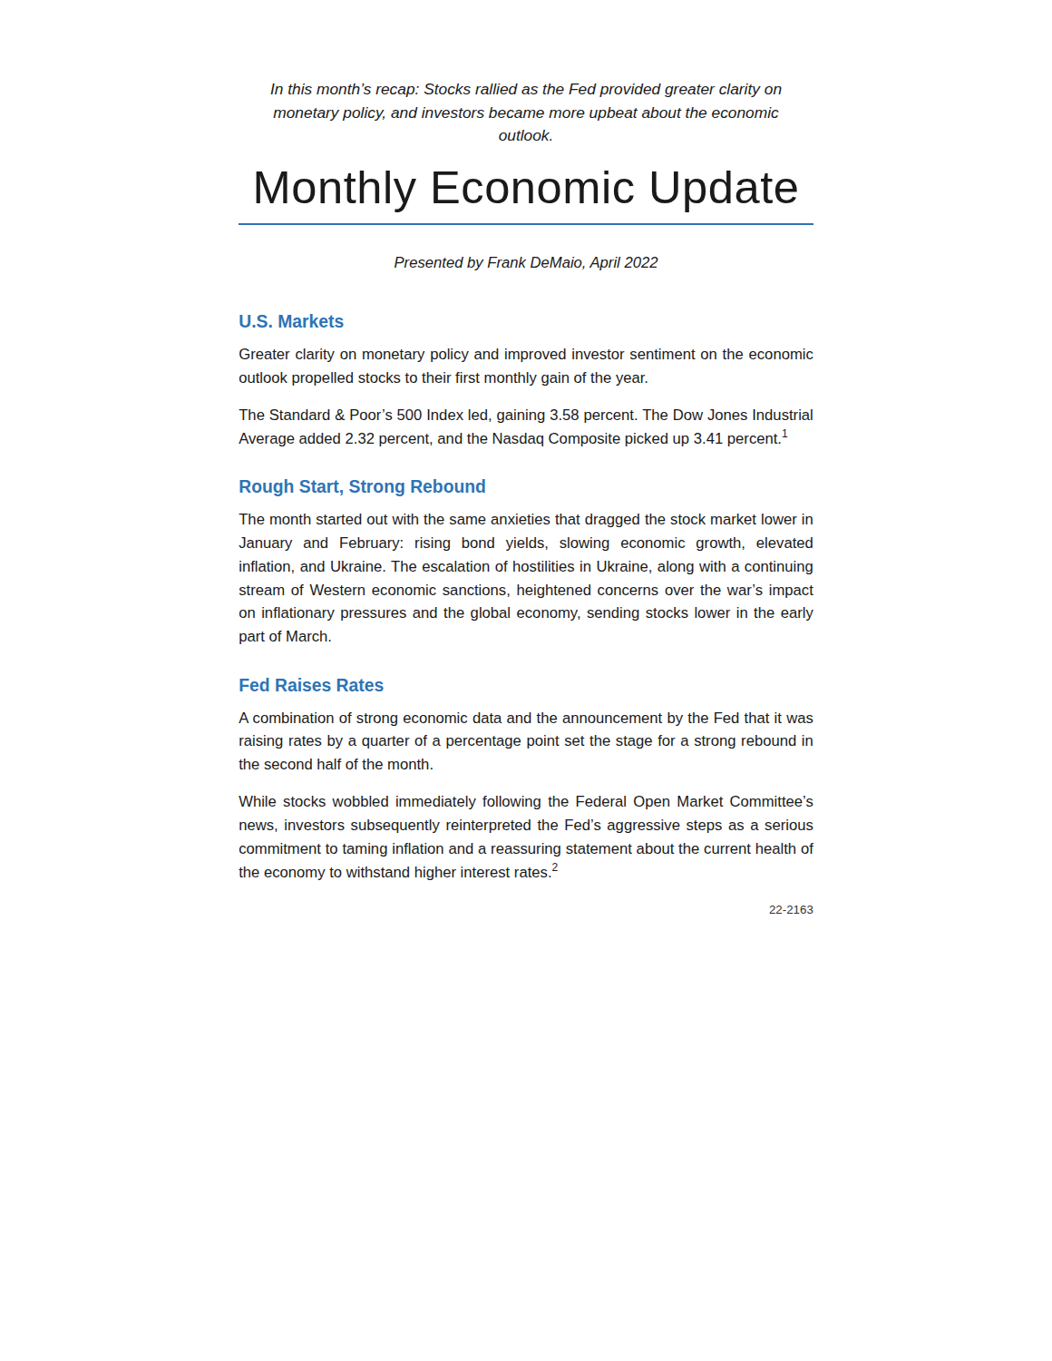In this month’s recap: Stocks rallied as the Fed provided greater clarity on monetary policy, and investors became more upbeat about the economic outlook.
Monthly Economic Update
Presented by Frank DeMaio, April 2022
U.S. Markets
Greater clarity on monetary policy and improved investor sentiment on the economic outlook propelled stocks to their first monthly gain of the year.
The Standard & Poor’s 500 Index led, gaining 3.58 percent. The Dow Jones Industrial Average added 2.32 percent, and the Nasdaq Composite picked up 3.41 percent.1
Rough Start, Strong Rebound
The month started out with the same anxieties that dragged the stock market lower in January and February: rising bond yields, slowing economic growth, elevated inflation, and Ukraine. The escalation of hostilities in Ukraine, along with a continuing stream of Western economic sanctions, heightened concerns over the war’s impact on inflationary pressures and the global economy, sending stocks lower in the early part of March.
Fed Raises Rates
A combination of strong economic data and the announcement by the Fed that it was raising rates by a quarter of a percentage point set the stage for a strong rebound in the second half of the month.
While stocks wobbled immediately following the Federal Open Market Committee’s news, investors subsequently reinterpreted the Fed’s aggressive steps as a serious commitment to taming inflation and a reassuring statement about the current health of the economy to withstand higher interest rates.2
22-2163